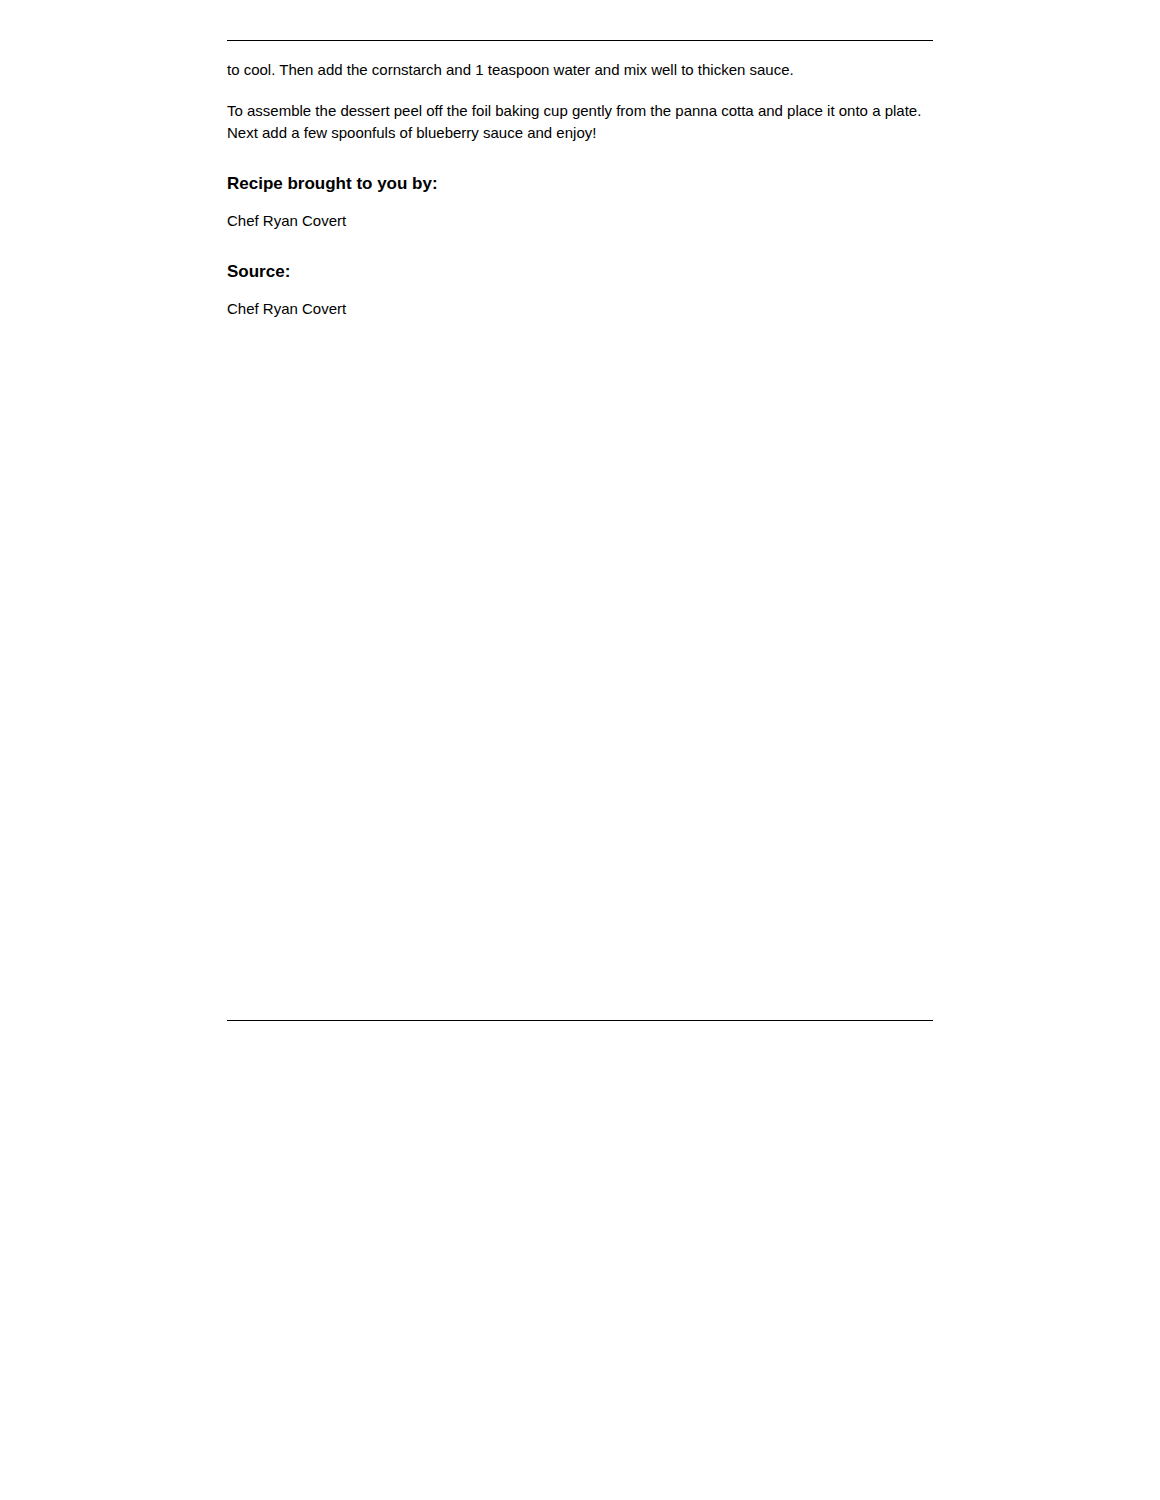to cool. Then add the cornstarch and 1 teaspoon water and mix well to thicken sauce.
To assemble the dessert peel off the foil baking cup gently from the panna cotta and place it onto a plate. Next add a few spoonfuls of blueberry sauce and enjoy!
Recipe brought to you by:
Chef Ryan Covert
Source:
Chef Ryan Covert